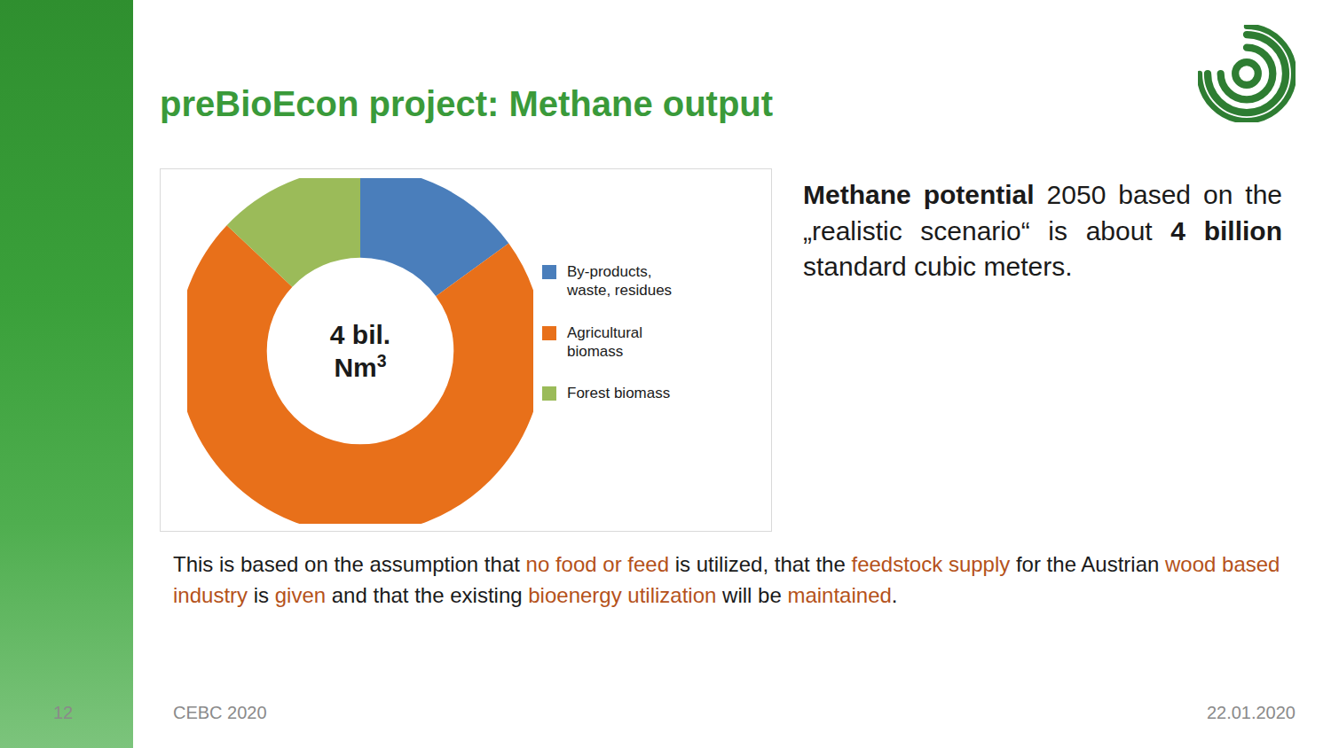preBioEcon project: Methane output
4 bil.
Nm3
By-products,
waste, residues
Agricultural
biomass
Forest biomass
Methane potential 2050 based on the „realistic scenario“ is about 4 billion standard cubic meters.
This is based on the assumption that no food or feed is utilized, that the feedstock supply for the Austrian wood based industry is given and that the existing bioenergy utilization will be maintained.
12
CEBC 2020
22.01.2020